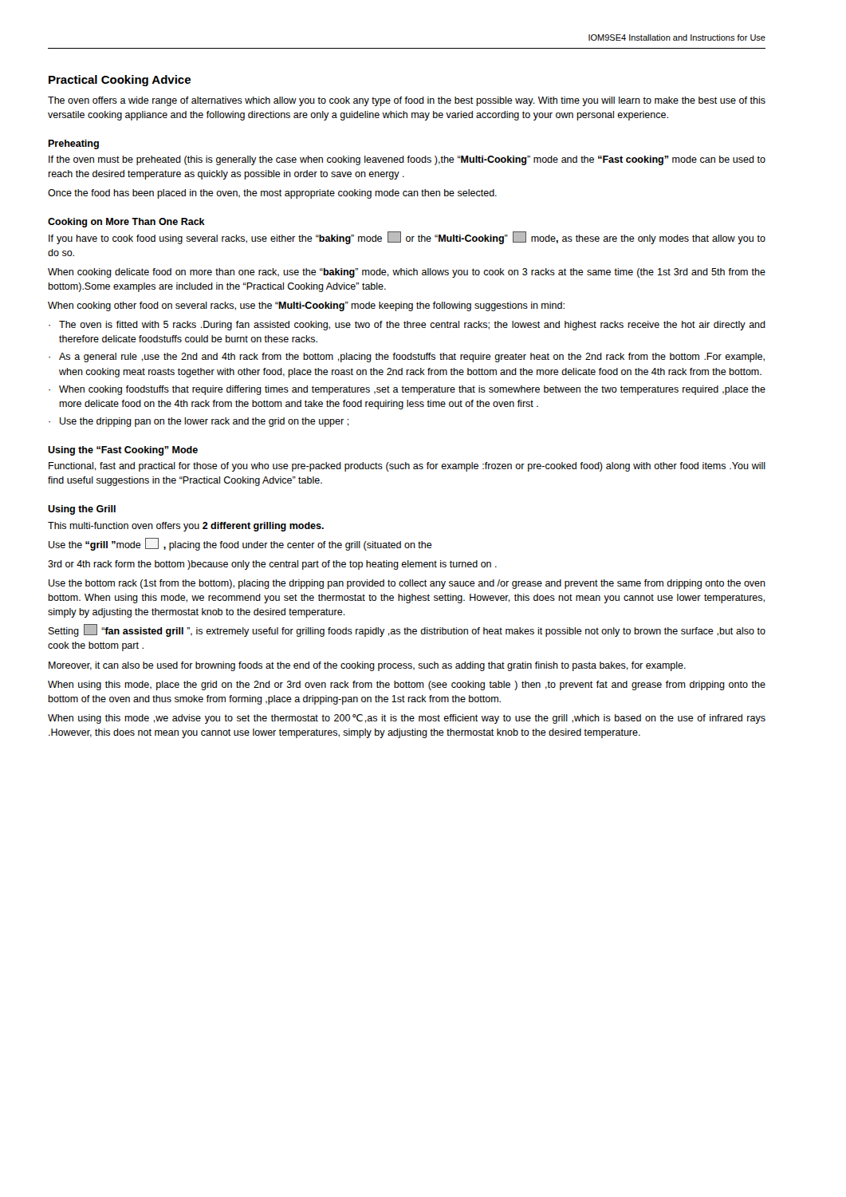IOM9SE4 Installation and Instructions for Use
Practical Cooking Advice
The oven offers a wide range of alternatives which allow you to cook any type of food in the best possible way. With time you will learn to make the best use of this versatile cooking appliance and the following directions are only a guideline which may be varied according to your own personal experience.
Preheating
If the oven must be preheated (this is generally the case when cooking leavened foods ),the “Multi-Cooking” mode and the “Fast cooking” mode can be used to reach the desired temperature as quickly as possible in order to save on energy .
Once the food has been placed in the oven, the most appropriate cooking mode can then be selected.
Cooking on More Than One Rack
If you have to cook food using several racks, use either the “baking” mode or the “Multi-Cooking” mode, as these are the only modes that allow you to do so.
When cooking delicate food on more than one rack, use the “baking” mode, which allows you to cook on 3 racks at the same time (the 1st 3rd and 5th from the bottom).Some examples are included in the “Practical Cooking Advice” table.
When cooking other food on several racks, use the “Multi-Cooking” mode keeping the following suggestions in mind:
The oven is fitted with 5 racks .During fan assisted cooking, use two of the three central racks; the lowest and highest racks receive the hot air directly and therefore delicate foodstuffs could be burnt on these racks.
As a general rule ,use the 2nd and 4th rack from the bottom ,placing the foodstuffs that require greater heat on the 2nd rack from the bottom .For example, when cooking meat roasts together with other food, place the roast on the 2nd rack from the bottom and the more delicate food on the 4th rack from the bottom.
When cooking foodstuffs that require differing times and temperatures ,set a temperature that is somewhere between the two temperatures required ,place the more delicate food on the 4th rack from the bottom and take the food requiring less time out of the oven first .
Use the dripping pan on the lower rack and the grid on the upper ;
Using the “Fast Cooking” Mode
Functional, fast and practical for those of you who use pre-packed products (such as for example :frozen or pre-cooked food) along with other food items .You will find useful suggestions in the “Practical Cooking Advice” table.
Using the Grill
This multi-function oven offers you 2 different grilling modes.
Use the “grill ”mode , placing the food under the center of the grill (situated on the
3rd or 4th rack form the bottom )because only the central part of the top heating element is turned on .
Use the bottom rack (1st from the bottom), placing the dripping pan provided to collect any sauce and /or grease and prevent the same from dripping onto the oven bottom. When using this mode, we recommend you set the thermostat to the highest setting. However, this does not mean you cannot use lower temperatures, simply by adjusting the thermostat knob to the desired temperature.
Setting “fan assisted grill ”, is extremely useful for grilling foods rapidly ,as the distribution of heat makes it possible not only to brown the surface ,but also to cook the bottom part .
Moreover, it can also be used for browning foods at the end of the cooking process, such as adding that gratin finish to pasta bakes, for example.
When using this mode, place the grid on the 2nd or 3rd oven rack from the bottom (see cooking table ) then ,to prevent fat and grease from dripping onto the bottom of the oven and thus smoke from forming ,place a dripping-pan on the 1st rack from the bottom.
When using this mode ,we advise you to set the thermostat to 200℃,as it is the most efficient way to use the grill ,which is based on the use of infrared rays .However, this does not mean you cannot use lower temperatures, simply by adjusting the thermostat knob to the desired temperature.